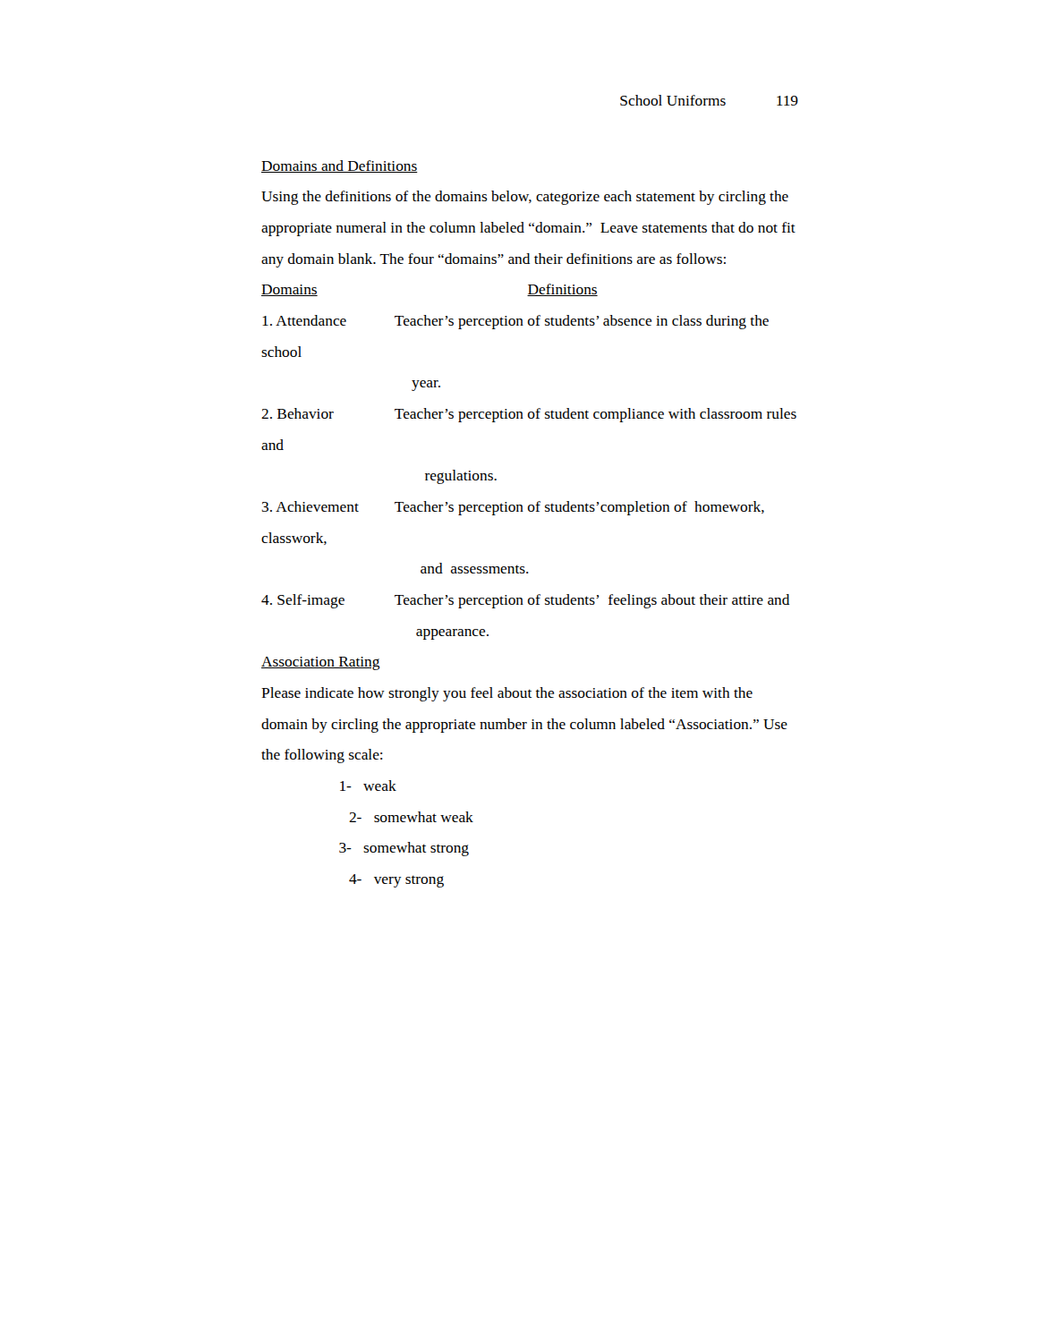School Uniforms119
Domains and Definitions
Using the definitions of the domains below, categorize each statement by circling the appropriate numeral in the column labeled “domain.” Leave statements that do not fit any domain blank. The four “domains” and their definitions are as follows:
Domains Definitions
1. Attendance Teacher’s perception of students’ absence in class during the school
year.
2. Behavior Teacher’s perception of student compliance with classroom rules and
regulations.
3. Achievement Teacher’s perception of students’completion of homework, classwork,
and assessments.
4. Self-image Teacher’s perception of students’ feelings about their attire and
appearance.
Association Rating
Please indicate how strongly you feel about the association of the item with the domain by circling the appropriate number in the column labeled “Association.” Use the following scale:
1-weak
2-somewhat weak
3-somewhat strong
4-very strong